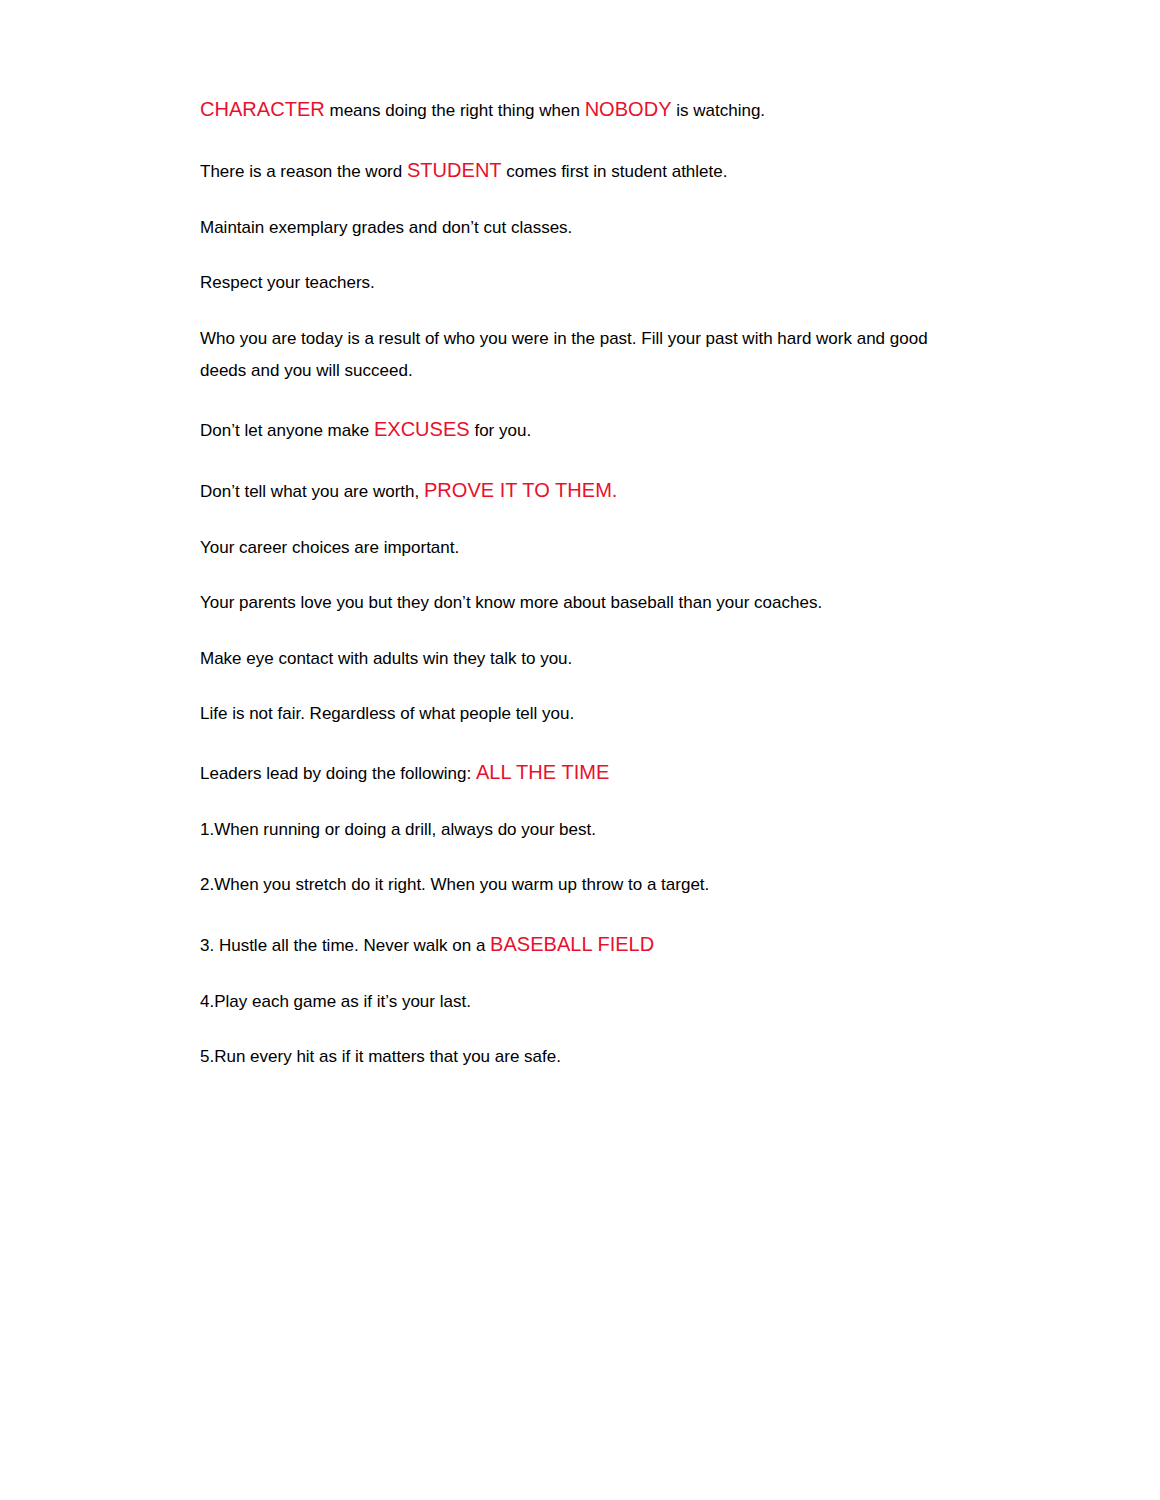CHARACTER means doing the right thing when NOBODY is watching.
There is a reason the word STUDENT comes first in student athlete.
Maintain exemplary grades and don’t cut classes.
Respect your teachers.
Who you are today is a result of who you were in the past. Fill your past with hard work and good deeds and you will succeed.
Don’t let anyone make EXCUSES for you.
Don’t tell what you are worth, PROVE IT TO THEM.
Your career choices are important.
Your parents love you but they don’t know more about baseball than your coaches.
Make eye contact with adults win they talk to you.
Life is not fair. Regardless of what people tell you.
Leaders lead by doing the following: ALL THE TIME
1.When running or doing a drill, always do your best.
2.When you stretch do it right. When you warm up throw to a target.
3. Hustle all the time. Never walk on a BASEBALL FIELD
4.Play each game as if it’s your last.
5.Run every hit as if it matters that you are safe.